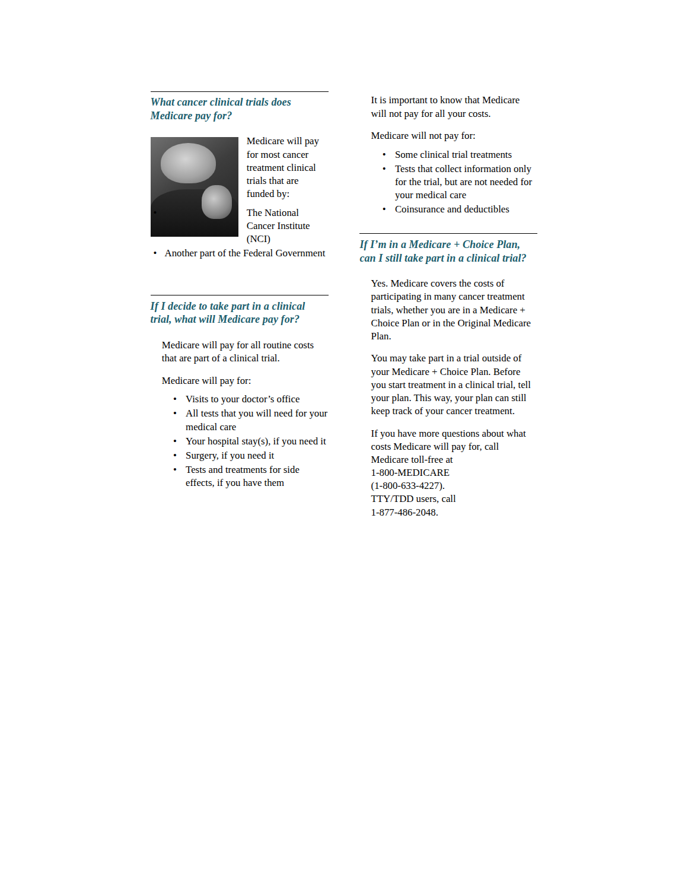What cancer clinical trials does Medicare pay for?
Medicare will pay for most cancer treatment clinical trials that are funded by:
The National Cancer Institute (NCI)
Another part of the Federal Government
If I decide to take part in a clinical trial, what will Medicare pay for?
Medicare will pay for all routine costs that are part of a clinical trial.
Medicare will pay for:
Visits to your doctor’s office
All tests that you will need for your medical care
Your hospital stay(s), if you need it
Surgery, if you need it
Tests and treatments for side effects, if you have them
It is important to know that Medicare will not pay for all your costs.
Medicare will not pay for:
Some clinical trial treatments
Tests that collect information only for the trial, but are not needed for your medical care
Coinsurance and deductibles
If I’m in a Medicare + Choice Plan, can I still take part in a clinical trial?
Yes. Medicare covers the costs of participating in many cancer treatment trials, whether you are in a Medicare + Choice Plan or in the Original Medicare Plan.
You may take part in a trial outside of your Medicare + Choice Plan. Before you start treatment in a clinical trial, tell your plan. This way, your plan can still keep track of your cancer treatment.
If you have more questions about what costs Medicare will pay for, call Medicare toll-free at
1-800-MEDICARE
(1-800-633-4227).
TTY/TDD users, call
1-877-486-2048.